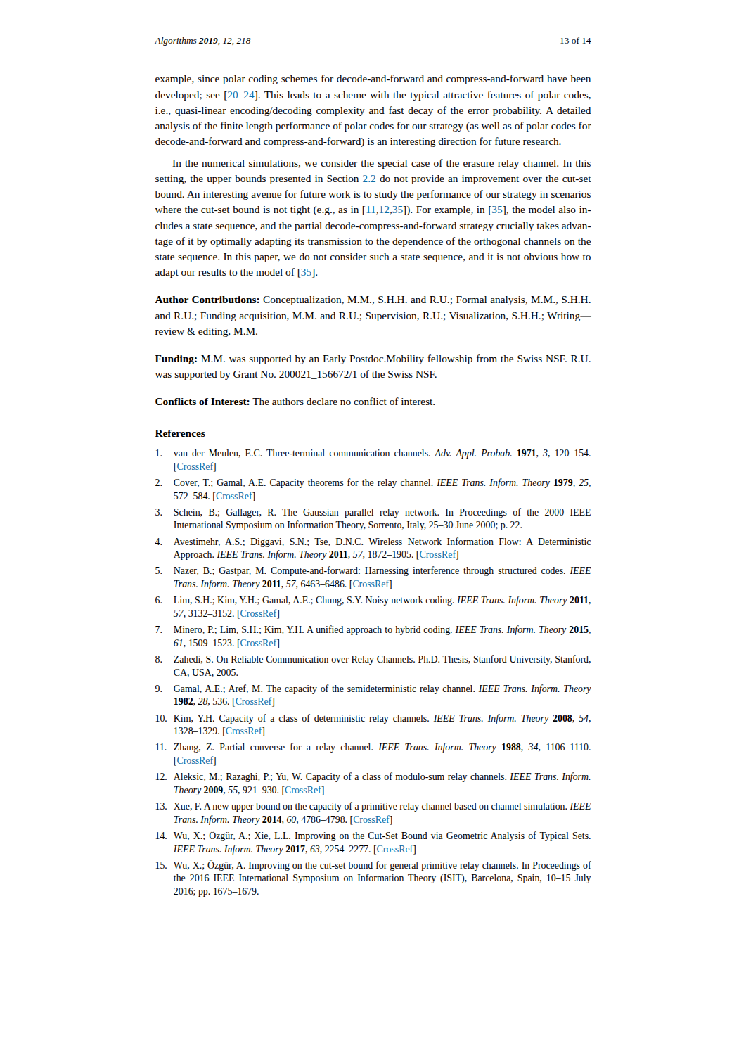Algorithms 2019, 12, 218 13 of 14
example, since polar coding schemes for decode-and-forward and compress-and-forward have been developed; see [20–24]. This leads to a scheme with the typical attractive features of polar codes, i.e., quasi-linear encoding/decoding complexity and fast decay of the error probability. A detailed analysis of the finite length performance of polar codes for our strategy (as well as of polar codes for decode-and-forward and compress-and-forward) is an interesting direction for future research.
In the numerical simulations, we consider the special case of the erasure relay channel. In this setting, the upper bounds presented in Section 2.2 do not provide an improvement over the cut-set bound. An interesting avenue for future work is to study the performance of our strategy in scenarios where the cut-set bound is not tight (e.g., as in [11,12,35]). For example, in [35], the model also includes a state sequence, and the partial decode-compress-and-forward strategy crucially takes advantage of it by optimally adapting its transmission to the dependence of the orthogonal channels on the state sequence. In this paper, we do not consider such a state sequence, and it is not obvious how to adapt our results to the model of [35].
Author Contributions: Conceptualization, M.M., S.H.H. and R.U.; Formal analysis, M.M., S.H.H. and R.U.; Funding acquisition, M.M. and R.U.; Supervision, R.U.; Visualization, S.H.H.; Writing—review & editing, M.M.
Funding: M.M. was supported by an Early Postdoc.Mobility fellowship from the Swiss NSF. R.U. was supported by Grant No. 200021_156672/1 of the Swiss NSF.
Conflicts of Interest: The authors declare no conflict of interest.
References
van der Meulen, E.C. Three-terminal communication channels. Adv. Appl. Probab. 1971, 3, 120–154. [CrossRef]
Cover, T.; Gamal, A.E. Capacity theorems for the relay channel. IEEE Trans. Inform. Theory 1979, 25, 572–584. [CrossRef]
Schein, B.; Gallager, R. The Gaussian parallel relay network. In Proceedings of the 2000 IEEE International Symposium on Information Theory, Sorrento, Italy, 25–30 June 2000; p. 22.
Avestimehr, A.S.; Diggavi, S.N.; Tse, D.N.C. Wireless Network Information Flow: A Deterministic Approach. IEEE Trans. Inform. Theory 2011, 57, 1872–1905. [CrossRef]
Nazer, B.; Gastpar, M. Compute-and-forward: Harnessing interference through structured codes. IEEE Trans. Inform. Theory 2011, 57, 6463–6486. [CrossRef]
Lim, S.H.; Kim, Y.H.; Gamal, A.E.; Chung, S.Y. Noisy network coding. IEEE Trans. Inform. Theory 2011, 57, 3132–3152. [CrossRef]
Minero, P.; Lim, S.H.; Kim, Y.H. A unified approach to hybrid coding. IEEE Trans. Inform. Theory 2015, 61, 1509–1523. [CrossRef]
Zahedi, S. On Reliable Communication over Relay Channels. Ph.D. Thesis, Stanford University, Stanford, CA, USA, 2005.
Gamal, A.E.; Aref, M. The capacity of the semideterministic relay channel. IEEE Trans. Inform. Theory 1982, 28, 536. [CrossRef]
Kim, Y.H. Capacity of a class of deterministic relay channels. IEEE Trans. Inform. Theory 2008, 54, 1328–1329. [CrossRef]
Zhang, Z. Partial converse for a relay channel. IEEE Trans. Inform. Theory 1988, 34, 1106–1110. [CrossRef]
Aleksic, M.; Razaghi, P.; Yu, W. Capacity of a class of modulo-sum relay channels. IEEE Trans. Inform. Theory 2009, 55, 921–930. [CrossRef]
Xue, F. A new upper bound on the capacity of a primitive relay channel based on channel simulation. IEEE Trans. Inform. Theory 2014, 60, 4786–4798. [CrossRef]
Wu, X.; Özgür, A.; Xie, L.L. Improving on the Cut-Set Bound via Geometric Analysis of Typical Sets. IEEE Trans. Inform. Theory 2017, 63, 2254–2277. [CrossRef]
Wu, X.; Özgür, A. Improving on the cut-set bound for general primitive relay channels. In Proceedings of the 2016 IEEE International Symposium on Information Theory (ISIT), Barcelona, Spain, 10–15 July 2016; pp. 1675–1679.